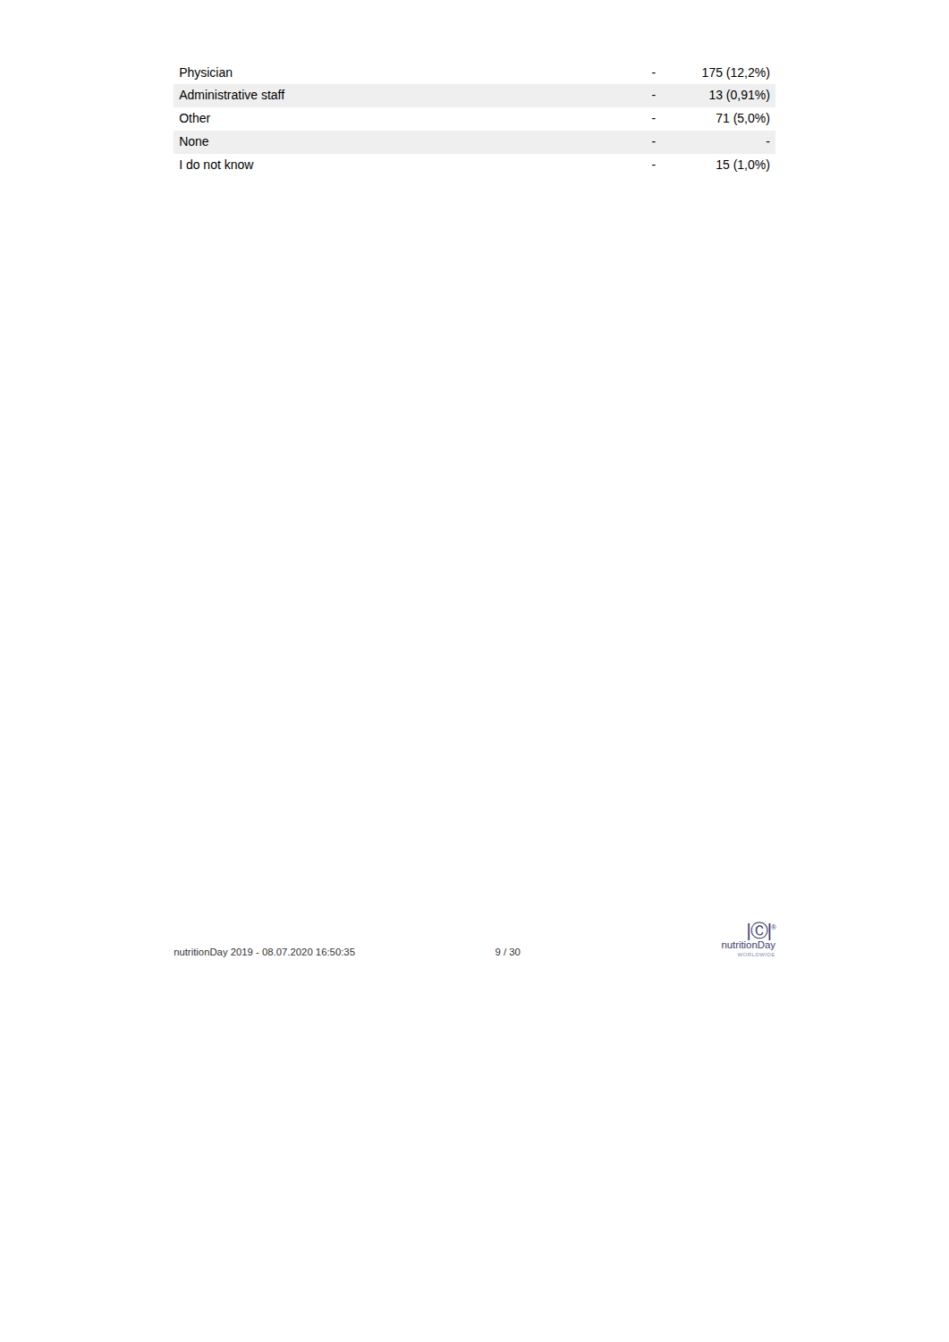| Physician | - | 175 (12,2%) |
| Administrative staff | - | 13 (0,91%) |
| Other | - | 71 (5,0%) |
| None | - | - |
| I do not know | - | 15 (1,0%) |
nutritionDay 2019 - 08.07.2020 16:50:35
9 / 30
|Ⓒ|®
nutritionDay
WORLDWIDE